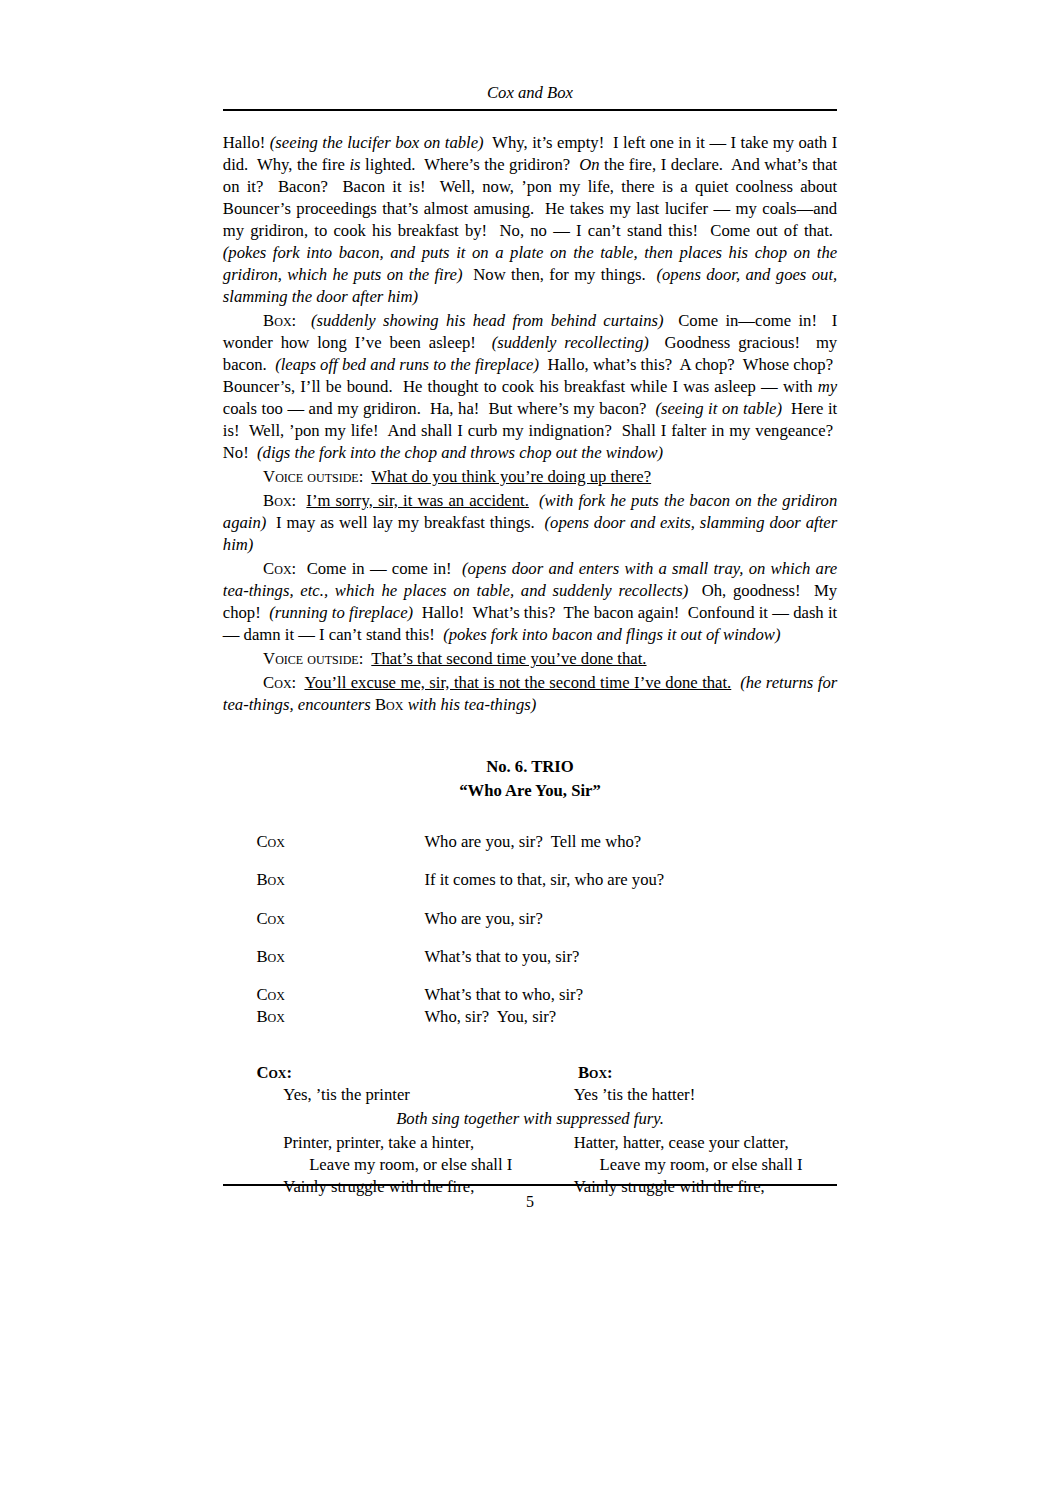Cox and Box
Hallo! (seeing the lucifer box on table) Why, it’s empty! I left one in it — I take my oath I did. Why, the fire is lighted. Where’s the gridiron? On the fire, I declare. And what’s that on it? Bacon? Bacon it is! Well, now, ’pon my life, there is a quiet coolness about Bouncer’s proceedings that’s almost amusing. He takes my last lucifer — my coals—and my gridiron, to cook his breakfast by! No, no — I can’t stand this! Come out of that. (pokes fork into bacon, and puts it on a plate on the table, then places his chop on the gridiron, which he puts on the fire) Now then, for my things. (opens door, and goes out, slamming the door after him)
Box: (suddenly showing his head from behind curtains) Come in—come in! I wonder how long I’ve been asleep! (suddenly recollecting) Goodness gracious! my bacon. (leaps off bed and runs to the fireplace) Hallo, what’s this? A chop? Whose chop? Bouncer’s, I’ll be bound. He thought to cook his breakfast while I was asleep — with my coals too — and my gridiron. Ha, ha! But where’s my bacon? (seeing it on table) Here it is! Well, ’pon my life! And shall I curb my indignation? Shall I falter in my vengeance? No! (digs the fork into the chop and throws chop out the window)
Voice outside: What do you think you’re doing up there?
Box: I’m sorry, sir, it was an accident. (with fork he puts the bacon on the gridiron again) I may as well lay my breakfast things. (opens door and exits, slamming door after him)
Cox: Come in — come in! (opens door and enters with a small tray, on which are tea-things, etc., which he places on table, and suddenly recollects) Oh, goodness! My chop! (running to fireplace) Hallo! What’s this? The bacon again! Confound it — dash it — damn it — I can’t stand this! (pokes fork into bacon and flings it out of window)
Voice outside: That’s that second time you’ve done that.
Cox: You’ll excuse me, sir, that is not the second time I’ve done that. (he returns for tea-things, encounters Box with his tea-things)
No. 6. TRIO
“Who Are You, Sir”
| Cox | Who are you, sir? Tell me who? |
| Box | If it comes to that, sir, who are you? |
| Cox | Who are you, sir? |
| Box | What’s that to you, sir? |
| Cox | What’s that to who, sir? |
| Box | Who, sir? You, sir? |
Cox:
Box:
Yes, ’tis the printer
Yes ’tis the hatter!
Both sing together with suppressed fury.
Printer, printer, take a hinter,
Leave my room, or else shall I
Vainly struggle with the fire,
Hatter, hatter, cease your clatter,
Leave my room, or else shall I
Vainly struggle with the fire,
5